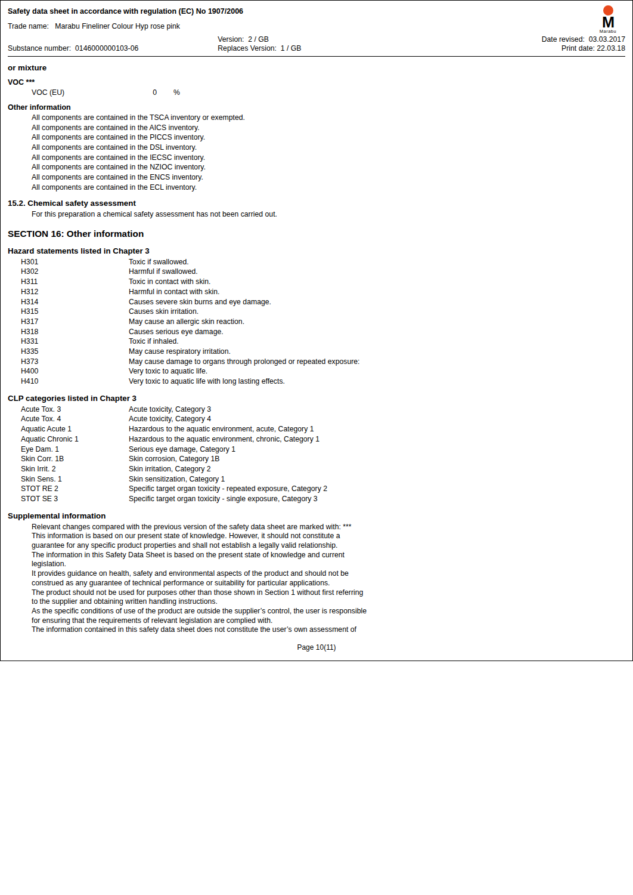M Marabu
Safety data sheet in accordance with regulation (EC) No 1907/2006
Trade name: Marabu Fineliner Colour Hyp rose pink
| | Version: 2 / GB | Date revised: 03.03.2017 |
| Substance number: 0146000000103-06 | Replaces Version: 1 / GB | Print date: 22.03.18 |
or mixture
VOC ***
VOC (EU) 0 %
Other information
All components are contained in the TSCA inventory or exempted.
All components are contained in the AICS inventory.
All components are contained in the PICCS inventory.
All components are contained in the DSL inventory.
All components are contained in the IECSC inventory.
All components are contained in the NZIOC inventory.
All components are contained in the ENCS inventory.
All components are contained in the ECL inventory.
15.2. Chemical safety assessment
For this preparation a chemical safety assessment has not been carried out.
SECTION 16: Other information
Hazard statements listed in Chapter 3
| H301 | Toxic if swallowed. |
| H302 | Harmful if swallowed. |
| H311 | Toxic in contact with skin. |
| H312 | Harmful in contact with skin. |
| H314 | Causes severe skin burns and eye damage. |
| H315 | Causes skin irritation. |
| H317 | May cause an allergic skin reaction. |
| H318 | Causes serious eye damage. |
| H331 | Toxic if inhaled. |
| H335 | May cause respiratory irritation. |
| H373 | May cause damage to organs through prolonged or repeated exposure: |
| H400 | Very toxic to aquatic life. |
| H410 | Very toxic to aquatic life with long lasting effects. |
CLP categories listed in Chapter 3
| Acute Tox. 3 | Acute toxicity, Category 3 |
| Acute Tox. 4 | Acute toxicity, Category 4 |
| Aquatic Acute 1 | Hazardous to the aquatic environment, acute, Category 1 |
| Aquatic Chronic 1 | Hazardous to the aquatic environment, chronic, Category 1 |
| Eye Dam. 1 | Serious eye damage, Category 1 |
| Skin Corr. 1B | Skin corrosion, Category 1B |
| Skin Irrit. 2 | Skin irritation, Category 2 |
| Skin Sens. 1 | Skin sensitization, Category 1 |
| STOT RE 2 | Specific target organ toxicity - repeated exposure, Category 2 |
| STOT SE 3 | Specific target organ toxicity - single exposure, Category 3 |
Supplemental information
Relevant changes compared with the previous version of the safety data sheet are marked with: ***
This information is based on our present state of knowledge. However, it should not constitute a
guarantee for any specific product properties and shall not establish a legally valid relationship.
The information in this Safety Data Sheet is based on the present state of knowledge and current
legislation.
It provides guidance on health, safety and environmental aspects of the product and should not be
construed as any guarantee of technical performance or suitability for particular applications.
The product should not be used for purposes other than those shown in Section 1 without first referring
to the supplier and obtaining written handling instructions.
As the specific conditions of use of the product are outside the supplier’s control, the user is responsible
for ensuring that the requirements of relevant legislation are complied with.
The information contained in this safety data sheet does not constitute the user’s own assessment of
Page 10(11)